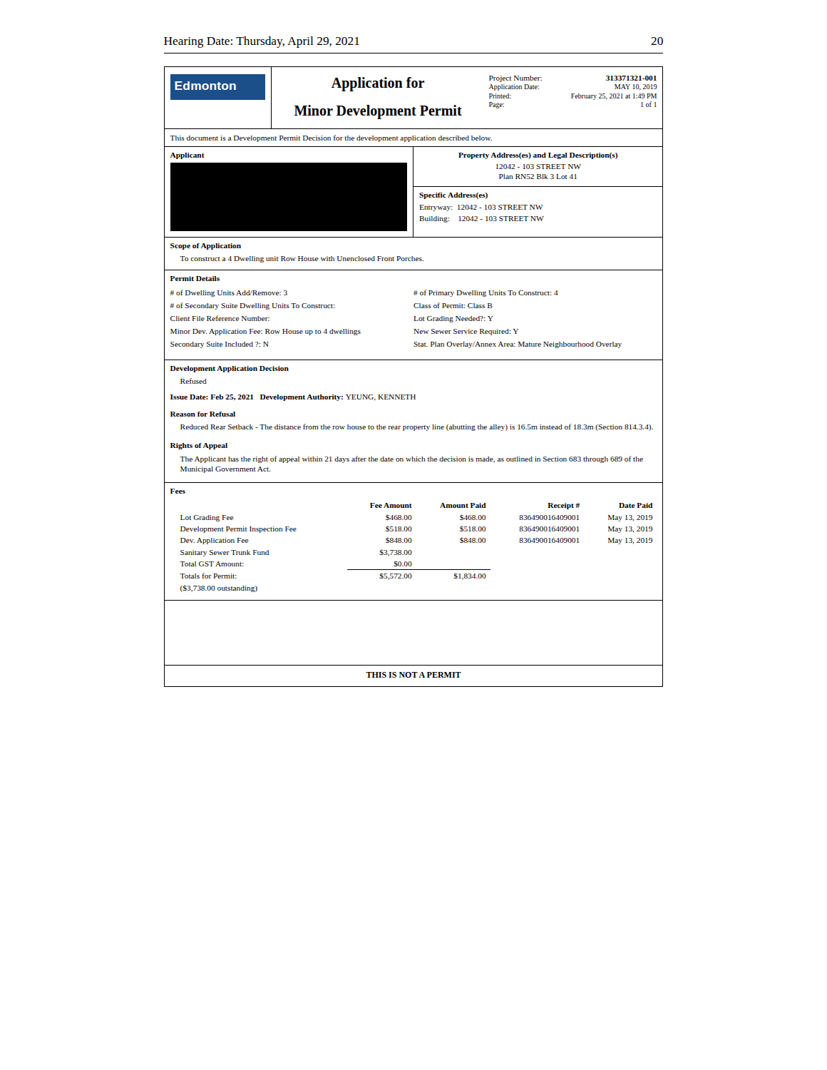Hearing Date: Thursday, April 29, 2021
20
Edmonton
Application for
Minor Development Permit
Project Number: 313371321-001
Application Date: MAY 10, 2019
Printed: February 25, 2021 at 1:49 PM
Page: 1 of 1
This document is a Development Permit Decision for the development application described below.
Applicant
Property Address(es) and Legal Description(s)
12042 - 103 STREET NW
Plan RN52 Blk 3 Lot 41
Specific Address(es)
Entryway: 12042 - 103 STREET NW
Building: 12042 - 103 STREET NW
Scope of Application
To construct a 4 Dwelling unit Row House with Unenclosed Front Porches.
Permit Details
# of Dwelling Units Add/Remove: 3
# of Secondary Suite Dwelling Units To Construct:
Client File Reference Number:
Minor Dev. Application Fee: Row House up to 4 dwellings
Secondary Suite Included ?: N
# of Primary Dwelling Units To Construct: 4
Class of Permit: Class B
Lot Grading Needed?: Y
New Sewer Service Required: Y
Stat. Plan Overlay/Annex Area: Mature Neighbourhood Overlay
Development Application Decision
Refused
Issue Date: Feb 25, 2021 Development Authority: YEUNG, KENNETH
Reason for Refusal
Reduced Rear Setback - The distance from the row house to the rear property line (abutting the alley) is 16.5m instead of 18.3m (Section 814.3.4).
Rights of Appeal
The Applicant has the right of appeal within 21 days after the date on which the decision is made, as outlined in Section 683 through 689 of the Municipal Government Act.
Fees
| | Fee Amount | Amount Paid | Receipt # | Date Paid |
| --- | --- | --- | --- | --- |
| Lot Grading Fee | $468.00 | $468.00 | 836490016409001 | May 13, 2019 |
| Development Permit Inspection Fee | $518.00 | $518.00 | 836490016409001 | May 13, 2019 |
| Dev. Application Fee | $848.00 | $848.00 | 836490016409001 | May 13, 2019 |
| Sanitary Sewer Trunk Fund | $3,738.00 | | | |
| Total GST Amount: | $0.00 | | | |
| Totals for Permit: | $5,572.00 | $1,834.00 | | |
($3,738.00 outstanding)
THIS IS NOT A PERMIT